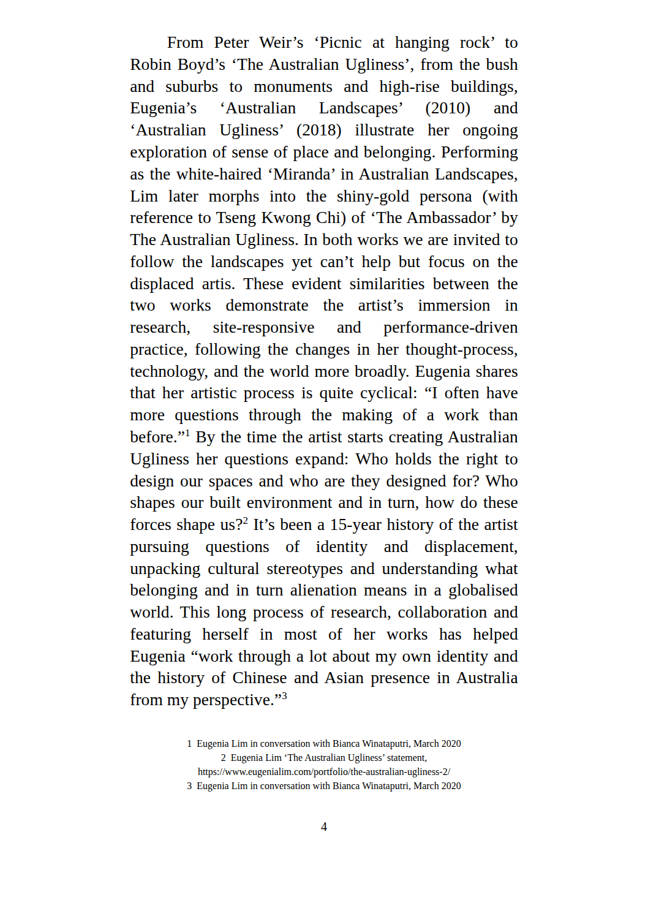From Peter Weir’s ‘Picnic at hanging rock’ to Robin Boyd’s ‘The Australian Ugliness’, from the bush and suburbs to monuments and high-rise buildings, Eugenia’s ‘Australian Landscapes’ (2010) and ‘Australian Ugliness’ (2018) illustrate her ongoing exploration of sense of place and belonging. Performing as the white-haired ‘Miranda’ in Australian Landscapes, Lim later morphs into the shiny-gold persona (with reference to Tseng Kwong Chi) of ‘The Ambassador’ by The Australian Ugliness. In both works we are invited to follow the landscapes yet can’t help but focus on the displaced artis. These evident similarities between the two works demonstrate the artist’s immersion in research, site-responsive and performance-driven practice, following the changes in her thought-process, technology, and the world more broadly. Eugenia shares that her artistic process is quite cyclical: “I often have more questions through the making of a work than before.”1 By the time the artist starts creating Australian Ugliness her questions expand: Who holds the right to design our spaces and who are they designed for? Who shapes our built environment and in turn, how do these forces shape us?2 It’s been a 15-year history of the artist pursuing questions of identity and displacement, unpacking cultural stereotypes and understanding what belonging and in turn alienation means in a globalised world. This long process of research, collaboration and featuring herself in most of her works has helped Eugenia “work through a lot about my own identity and the history of Chinese and Asian presence in Australia from my perspective.”3
1 Eugenia Lim in conversation with Bianca Winataputri, March 2020
2 Eugenia Lim ‘The Australian Ugliness’ statement,
https://www.eugenialim.com/portfolio/the-australian-ugliness-2/
3 Eugenia Lim in conversation with Bianca Winataputri, March 2020
4